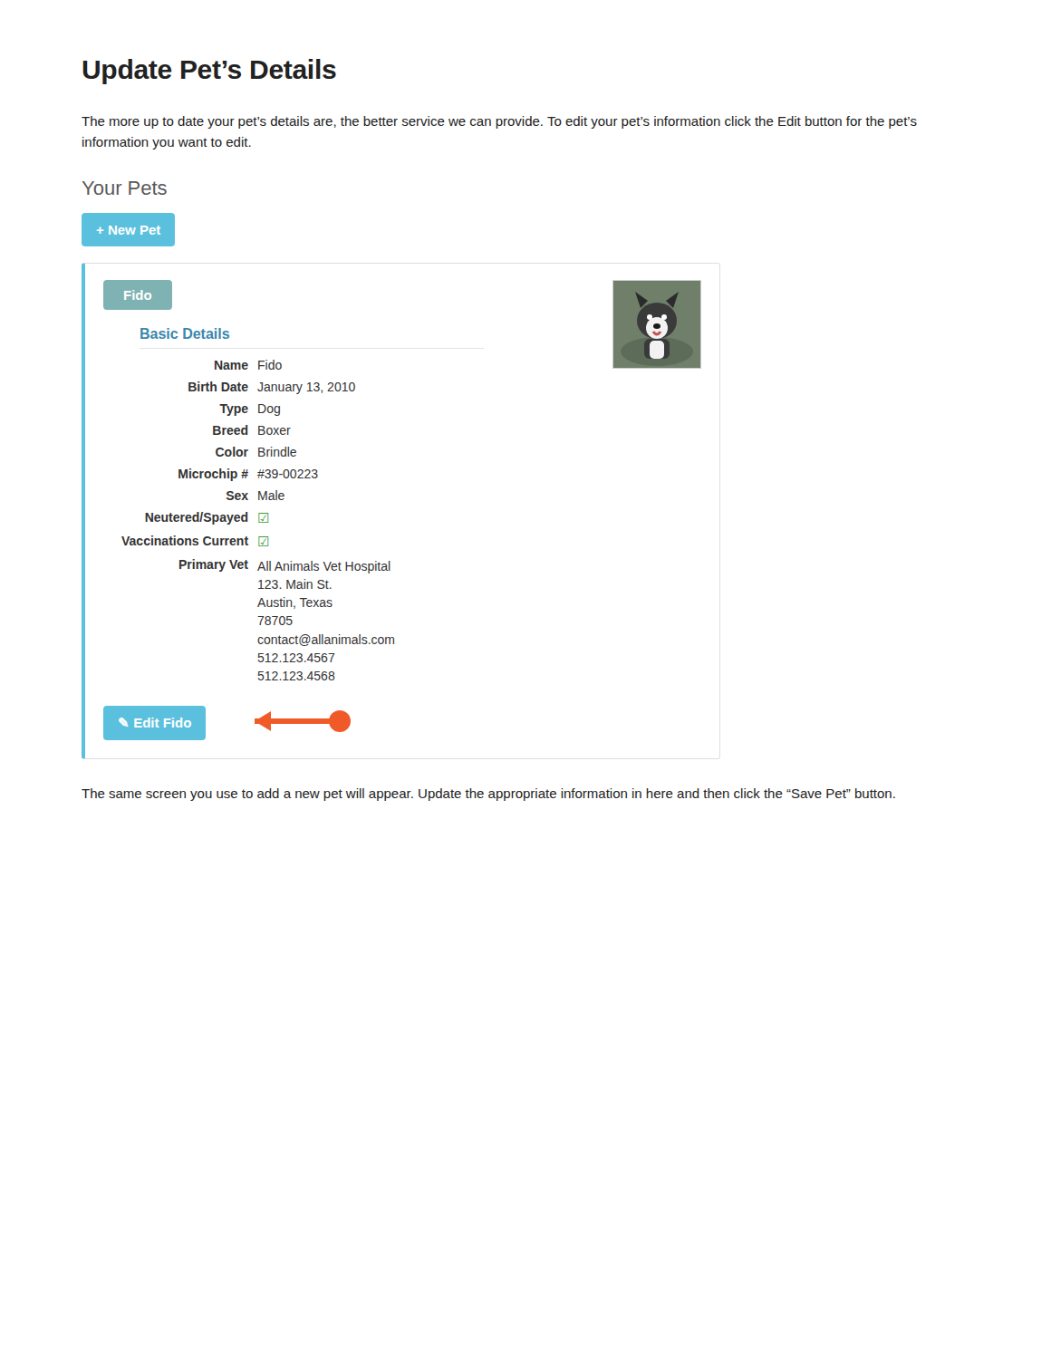Update Pet’s Details
The more up to date your pet’s details are, the better service we can provide. To edit your pet’s information click the Edit button for the pet’s information you want to edit.
Your Pets
+ New Pet
Fido
Basic Details
| Name | Fido |
| Birth Date | January 13, 2010 |
| Type | Dog |
| Breed | Boxer |
| Color | Brindle |
| Microchip # | #39-00223 |
| Sex | Male |
| Neutered/Spayed | ☑ |
| Vaccinations Current | ☑ |
| Primary Vet | All Animals Vet Hospital 123. Main St. Austin, Texas 78705 contact@allanimals.com 512.123.4567 512.123.4568 |
✎ Edit Fido
The same screen you use to add a new pet will appear. Update the appropriate information in here and then click the “Save Pet” button.